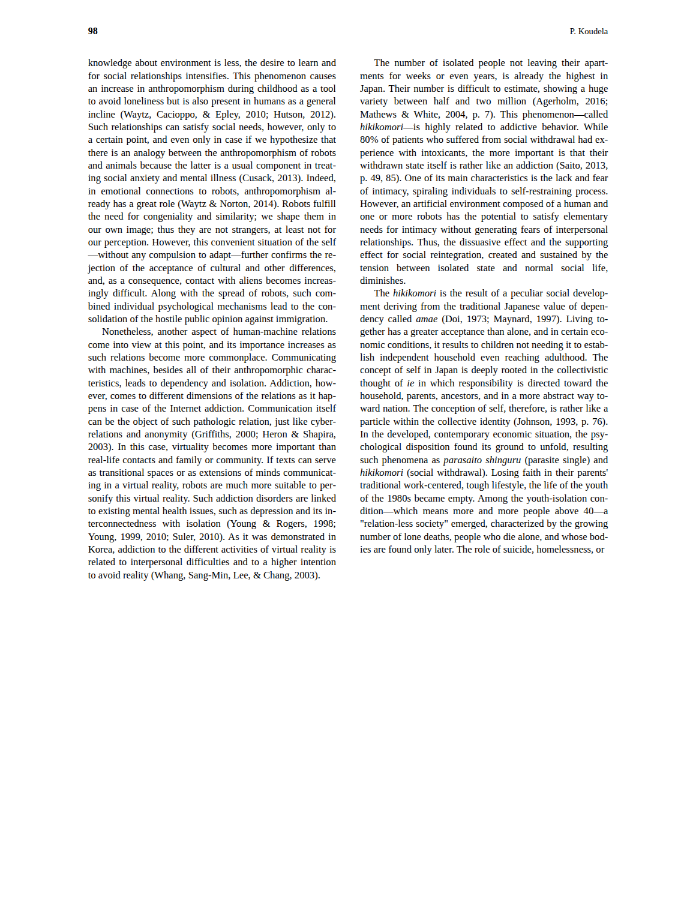98 P. Koudela
knowledge about environment is less, the desire to learn and for social relationships intensifies. This phenomenon causes an increase in anthropomorphism during childhood as a tool to avoid loneliness but is also present in humans as a general incline (Waytz, Cacioppo, & Epley, 2010; Hutson, 2012). Such relationships can satisfy social needs, however, only to a certain point, and even only in case if we hypothesize that there is an analogy between the anthropomorphism of robots and animals because the latter is a usual component in treating social anxiety and mental illness (Cusack, 2013). Indeed, in emotional connections to robots, anthropomorphism already has a great role (Waytz & Norton, 2014). Robots fulfill the need for congeniality and similarity; we shape them in our own image; thus they are not strangers, at least not for our perception. However, this convenient situation of the self—without any compulsion to adapt—further confirms the rejection of the acceptance of cultural and other differences, and, as a consequence, contact with aliens becomes increasingly difficult. Along with the spread of robots, such combined individual psychological mechanisms lead to the consolidation of the hostile public opinion against immigration.
Nonetheless, another aspect of human-machine relations come into view at this point, and its importance increases as such relations become more commonplace. Communicating with machines, besides all of their anthropomorphic characteristics, leads to dependency and isolation. Addiction, however, comes to different dimensions of the relations as it happens in case of the Internet addiction. Communication itself can be the object of such pathologic relation, just like cyber-relations and anonymity (Griffiths, 2000; Heron & Shapira, 2003). In this case, virtuality becomes more important than real-life contacts and family or community. If texts can serve as transitional spaces or as extensions of minds communicating in a virtual reality, robots are much more suitable to personify this virtual reality. Such addiction disorders are linked to existing mental health issues, such as depression and its interconnectedness with isolation (Young & Rogers, 1998; Young, 1999, 2010; Suler, 2010). As it was demonstrated in Korea, addiction to the different activities of virtual reality is related to interpersonal difficulties and to a higher intention to avoid reality (Whang, Sang-Min, Lee, & Chang, 2003).
The number of isolated people not leaving their apartments for weeks or even years, is already the highest in Japan. Their number is difficult to estimate, showing a huge variety between half and two million (Agerholm, 2016; Mathews & White, 2004, p. 7). This phenomenon—called hikikomori—is highly related to addictive behavior. While 80% of patients who suffered from social withdrawal had experience with intoxicants, the more important is that their withdrawn state itself is rather like an addiction (Saito, 2013, p. 49, 85). One of its main characteristics is the lack and fear of intimacy, spiraling individuals to self-restraining process. However, an artificial environment composed of a human and one or more robots has the potential to satisfy elementary needs for intimacy without generating fears of interpersonal relationships. Thus, the dissuasive effect and the supporting effect for social reintegration, created and sustained by the tension between isolated state and normal social life, diminishes.
The hikikomori is the result of a peculiar social development deriving from the traditional Japanese value of dependency called amae (Doi, 1973; Maynard, 1997). Living together has a greater acceptance than alone, and in certain economic conditions, it results to children not needing it to establish independent household even reaching adulthood. The concept of self in Japan is deeply rooted in the collectivistic thought of ie in which responsibility is directed toward the household, parents, ancestors, and in a more abstract way toward nation. The conception of self, therefore, is rather like a particle within the collective identity (Johnson, 1993, p. 76). In the developed, contemporary economic situation, the psychological disposition found its ground to unfold, resulting such phenomena as parasaito shinguru (parasite single) and hikikomori (social withdrawal). Losing faith in their parents' traditional work-centered, tough lifestyle, the life of the youth of the 1980s became empty. Among the youth-isolation condition—which means more and more people above 40—a "relation-less society" emerged, characterized by the growing number of lone deaths, people who die alone, and whose bodies are found only later. The role of suicide, homelessness, or